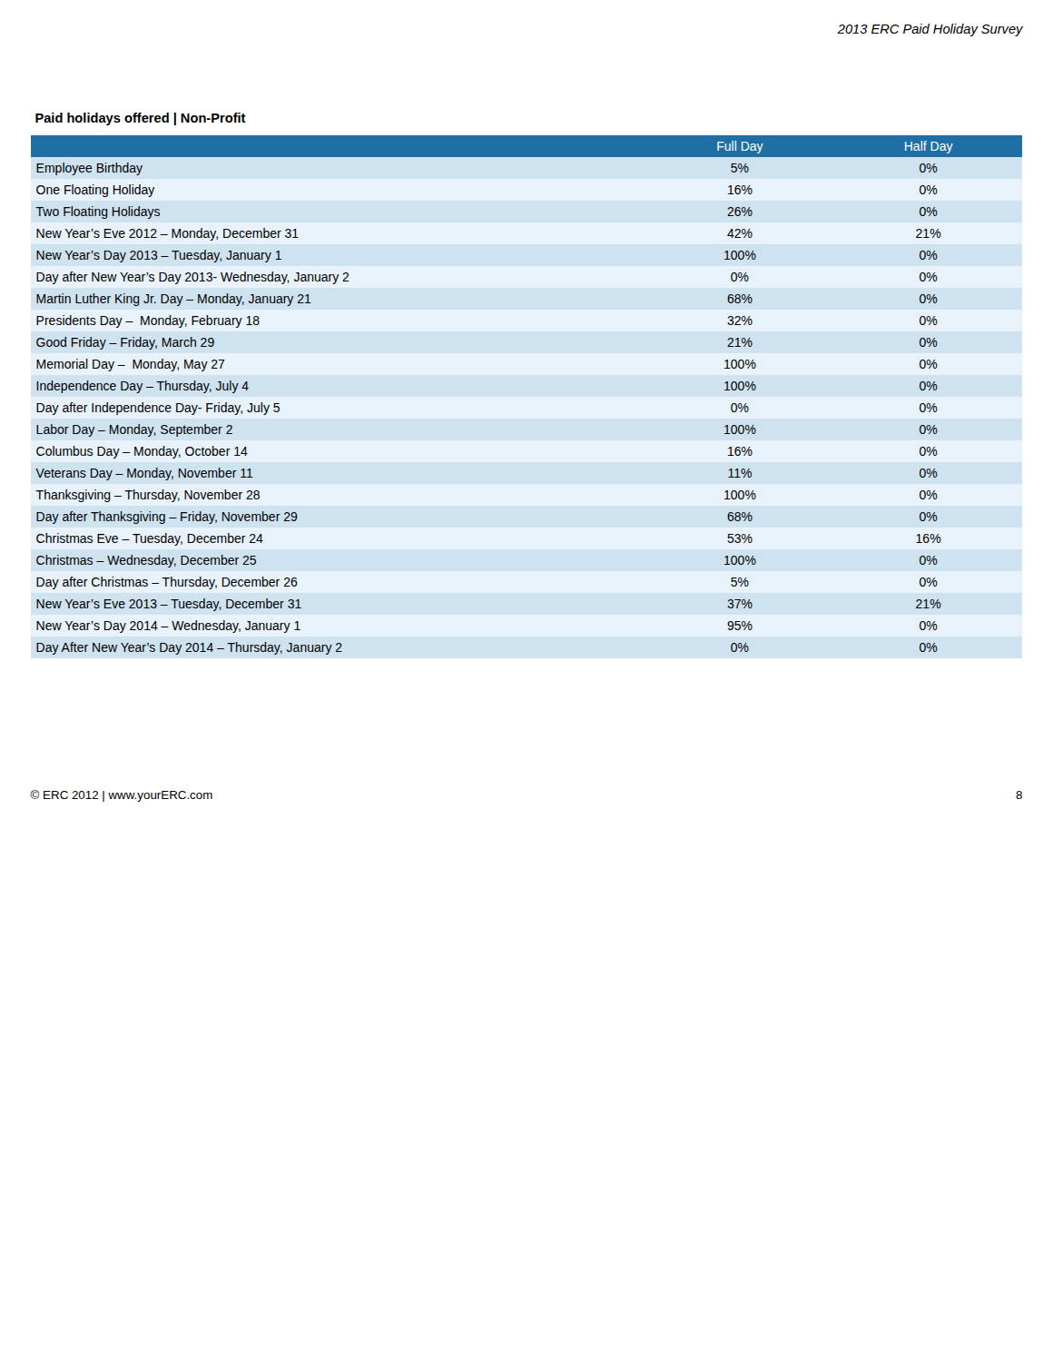2013 ERC Paid Holiday Survey
Paid holidays offered | Non-Profit
| | Full Day | Half Day |
| --- | --- | --- |
| Employee Birthday | 5% | 0% |
| One Floating Holiday | 16% | 0% |
| Two Floating Holidays | 26% | 0% |
| New Year’s Eve 2012 – Monday, December 31 | 42% | 21% |
| New Year’s Day 2013 – Tuesday, January 1 | 100% | 0% |
| Day after New Year’s Day 2013- Wednesday, January 2 | 0% | 0% |
| Martin Luther King Jr. Day – Monday, January 21 | 68% | 0% |
| Presidents Day – Monday, February 18 | 32% | 0% |
| Good Friday – Friday, March 29 | 21% | 0% |
| Memorial Day – Monday, May 27 | 100% | 0% |
| Independence Day – Thursday, July 4 | 100% | 0% |
| Day after Independence Day- Friday, July 5 | 0% | 0% |
| Labor Day – Monday, September 2 | 100% | 0% |
| Columbus Day – Monday, October 14 | 16% | 0% |
| Veterans Day – Monday, November 11 | 11% | 0% |
| Thanksgiving – Thursday, November 28 | 100% | 0% |
| Day after Thanksgiving – Friday, November 29 | 68% | 0% |
| Christmas Eve – Tuesday, December 24 | 53% | 16% |
| Christmas – Wednesday, December 25 | 100% | 0% |
| Day after Christmas – Thursday, December 26 | 5% | 0% |
| New Year’s Eve 2013 – Tuesday, December 31 | 37% | 21% |
| New Year’s Day 2014 – Wednesday, January 1 | 95% | 0% |
| Day After New Year’s Day 2014 – Thursday, January 2 | 0% | 0% |
© ERC 2012 | www.yourERC.com 8